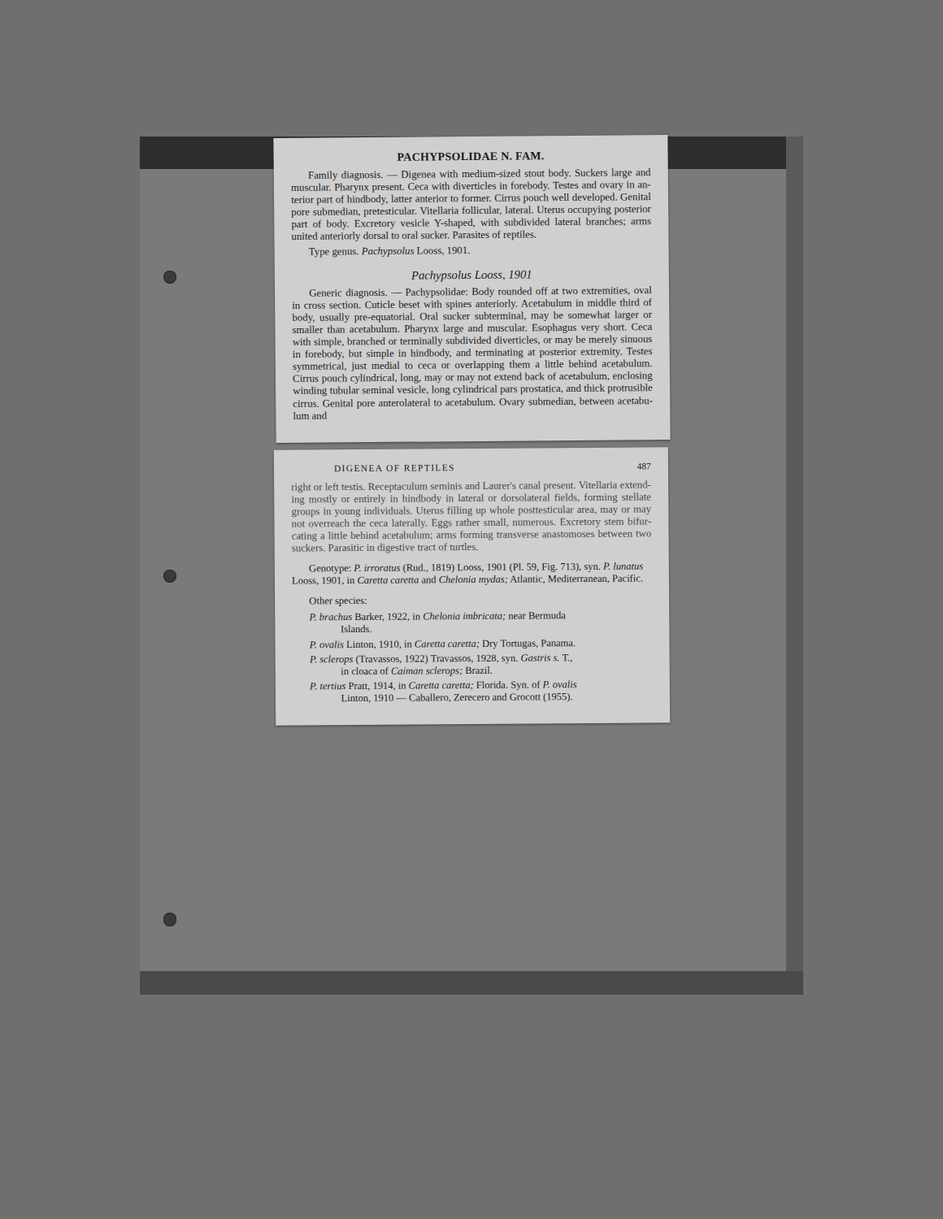Pachypsolidae n. fam.
Family diagnosis. — Digenea with medium-sized stout body. Suckers large and muscular. Pharynx present. Ceca with diverticles in forebody. Testes and ovary in anterior part of hindbody, latter anterior to former. Cirrus pouch well developed. Genital pore submedian, pretesticular. Vitellaria follicular, lateral. Uterus occupying posterior part of body. Excretory vesicle Y-shaped, with subdivided lateral branches; arms united anteriorly dorsal to oral sucker. Parasites of reptiles.
Type genus. Pachypsolus Looss, 1901.
Pachypsolus Looss, 1901
Generic diagnosis. — Pachypsolidae: Body rounded off at two extremities, oval in cross section. Cuticle beset with spines anteriorly. Acetabulum in middle third of body, usually pre-equatorial. Oral sucker subterminal, may be somewhat larger or smaller than acetabulum. Pharynx large and muscular. Esophagus very short. Ceca with simple, branched or terminally subdivided diverticles, or may be merely sinuous in forebody, but simple in hindbody, and terminating at posterior extremity. Testes symmetrical, just medial to ceca or overlapping them a little behind acetabulum. Cirrus pouch cylindrical, long, may or may not extend back of acetabulum, enclosing winding tubular seminal vesicle, long cylindrical pars prostatica, and thick protrusible cirrus. Genital pore anterolateral to acetabulum. Ovary submedian, between acetabulum and
DIGENEA OF REPTILES 487
right or left testis. Receptaculum seminis and Laurer's canal present. Vitellaria extending mostly or entirely in hindbody in lateral or dorsolateral fields, forming stellate groups in young individuals. Uterus filling up whole posttesticular area, may or may not overreach the ceca laterally. Eggs rather small, numerous. Excretory stem bifurcating a little behind acetabulum; arms forming transverse anastomoses between two suckers. Parasitic in digestive tract of turtles.
Genotype: P. irroratus (Rud., 1819) Looss, 1901 (Pl. 59, Fig. 713), syn. P. lunatus Looss, 1901, in Caretta caretta and Chelonia mydas; Atlantic, Mediterranean, Pacific.
Other species:
P. brachus Barker, 1922, in Chelonia imbricata; near BermudaIslands.
P. ovalis Linton, 1910, in Caretta caretta; Dry Tortugas, Panama.
P. sclerops (Travassos, 1922) Travassos, 1928, syn. Gastris s. T.,in cloaca of Caiman sclerops; Brazil.
P. tertius Pratt, 1914, in Caretta caretta; Florida. Syn. of P. ovalis Linton, 1910 — Caballero, Zerecero and Grocott (1955).